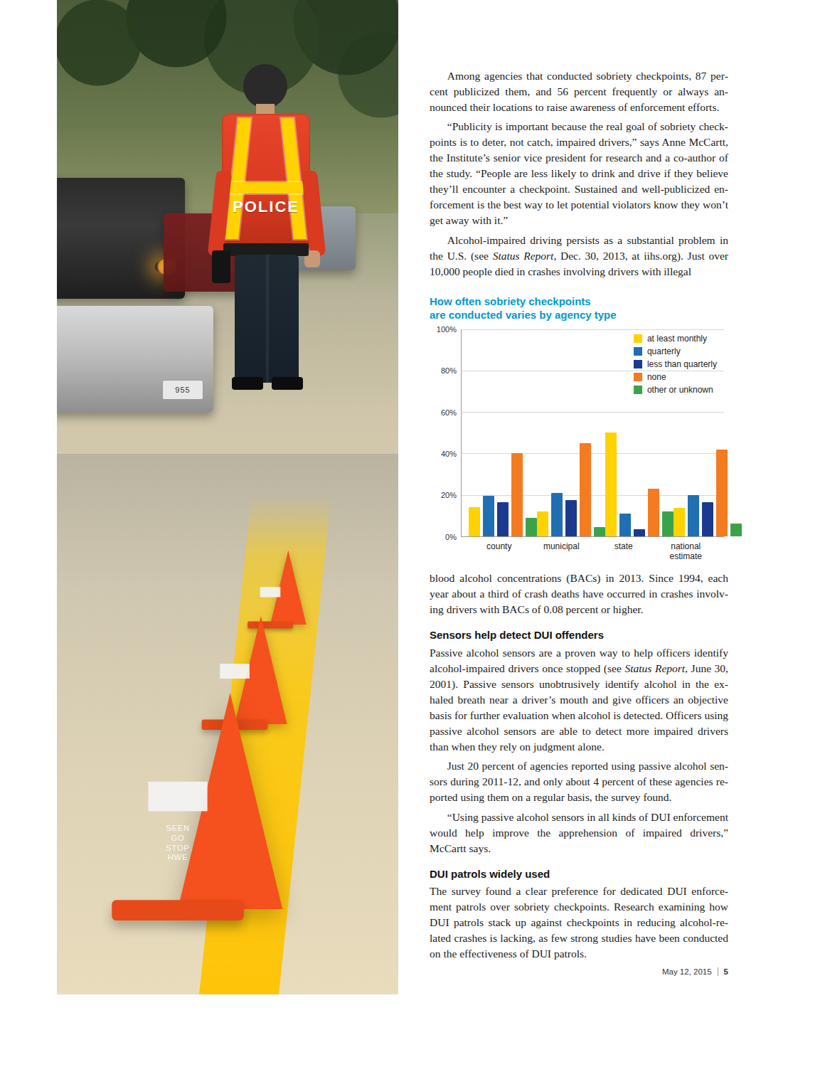955
POLICE
SEEN
GO
STOP
HWE
Among agencies that conducted sobriety checkpoints, 87 percent publicized them, and 56 percent frequently or always announced their locations to raise awareness of enforcement efforts.
“Publicity is important because the real goal of sobriety checkpoints is to deter, not catch, impaired drivers,” says Anne McCartt, the Institute’s senior vice president for research and a co-author of the study. “People are less likely to drink and drive if they believe they’ll encounter a checkpoint. Sustained and well-publicized enforcement is the best way to let potential violators know they won’t get away with it.”
Alcohol-impaired driving persists as a substantial problem in the U.S. (see Status Report, Dec. 30, 2013, at iihs.org). Just over 10,000 people died in crashes involving drivers with illegal
How often sobriety checkpoints
are conducted varies by agency type
100%
80%
60%
40%
20%
0%
at least monthly
quarterly
less than quarterly
none
other or unknown
county municipal state national estimate
blood alcohol concentrations (BACs) in 2013. Since 1994, each year about a third of crash deaths have occurred in crashes involving drivers with BACs of 0.08 percent or higher.
Sensors help detect DUI offenders
Passive alcohol sensors are a proven way to help officers identify alcohol-impaired drivers once stopped (see Status Report, June 30, 2001). Passive sensors unobtrusively identify alcohol in the exhaled breath near a driver’s mouth and give officers an objective basis for further evaluation when alcohol is detected. Officers using passive alcohol sensors are able to detect more impaired drivers than when they rely on judgment alone.
Just 20 percent of agencies reported using passive alcohol sensors during 2011-12, and only about 4 percent of these agencies reported using them on a regular basis, the survey found.
“Using passive alcohol sensors in all kinds of DUI enforcement would help improve the apprehension of impaired drivers,” McCartt says.
DUI patrols widely used
The survey found a clear preference for dedicated DUI enforcement patrols over sobriety checkpoints. Research examining how DUI patrols stack up against checkpoints in reducing alcohol-related crashes is lacking, as few strong studies have been conducted on the effectiveness of DUI patrols.
May 12, 2015 5